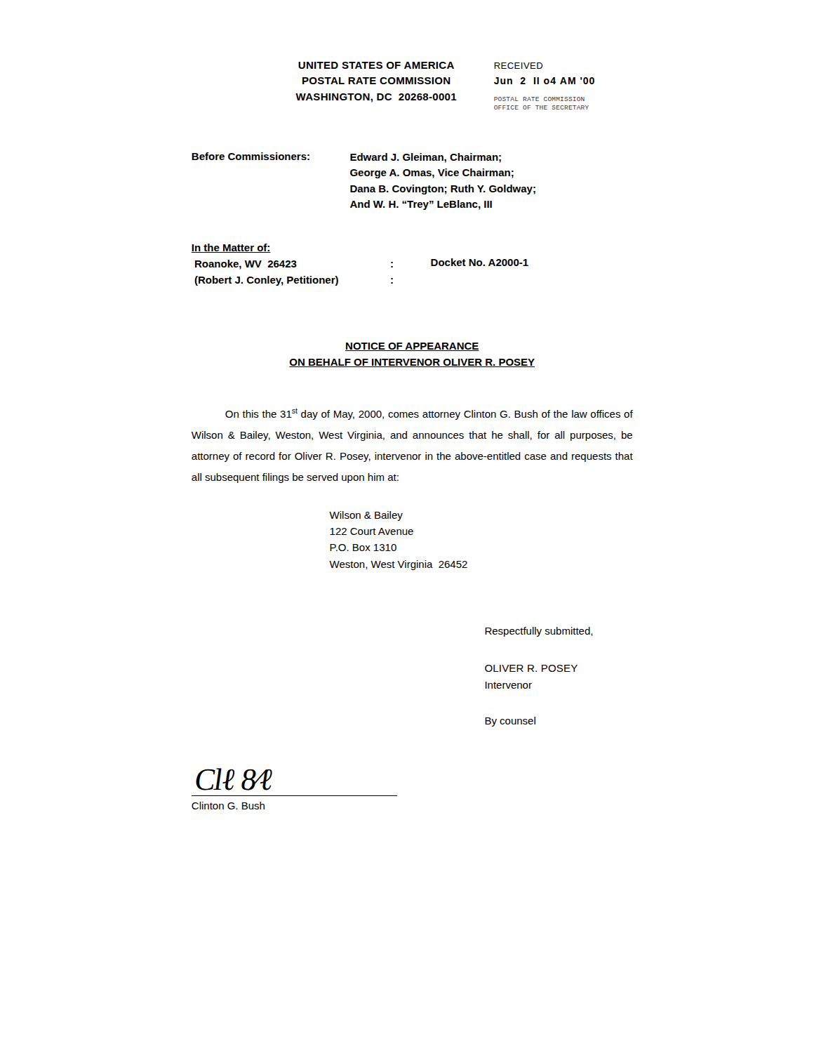UNITED STATES OF AMERICA
POSTAL RATE COMMISSION
WASHINGTON, DC 20268-0001
RECEIVED
Jun 2 II o4 AM '00
POSTAL RATE COMMISSION
OFFICE OF THE SECRETARY
Before Commissioners:
Edward J. Gleiman, Chairman;
George A. Omas, Vice Chairman;
Dana B. Covington; Ruth Y. Goldway;
And W. H. “Trey” LeBlanc, III
In the Matter of:
Roanoke, WV 26423
:
(Robert J. Conley, Petitioner)
:
Docket No. A2000-1
NOTICE OF APPEARANCE
ON BEHALF OF INTERVENOR OLIVER R. POSEY
On this the 31st day of May, 2000, comes attorney Clinton G. Bush of the law offices of Wilson & Bailey, Weston, West Virginia, and announces that he shall, for all purposes, be attorney of record for Oliver R. Posey, intervenor in the above-entitled case and requests that all subsequent filings be served upon him at:
Wilson & Bailey
122 Court Avenue
P.O. Box 1310
Weston, West Virginia 26452
Respectfully submitted,
OLIVER R. POSEY
Intervenor
By counsel
Clℓ 8⁄ℓ
Clinton G. Bush